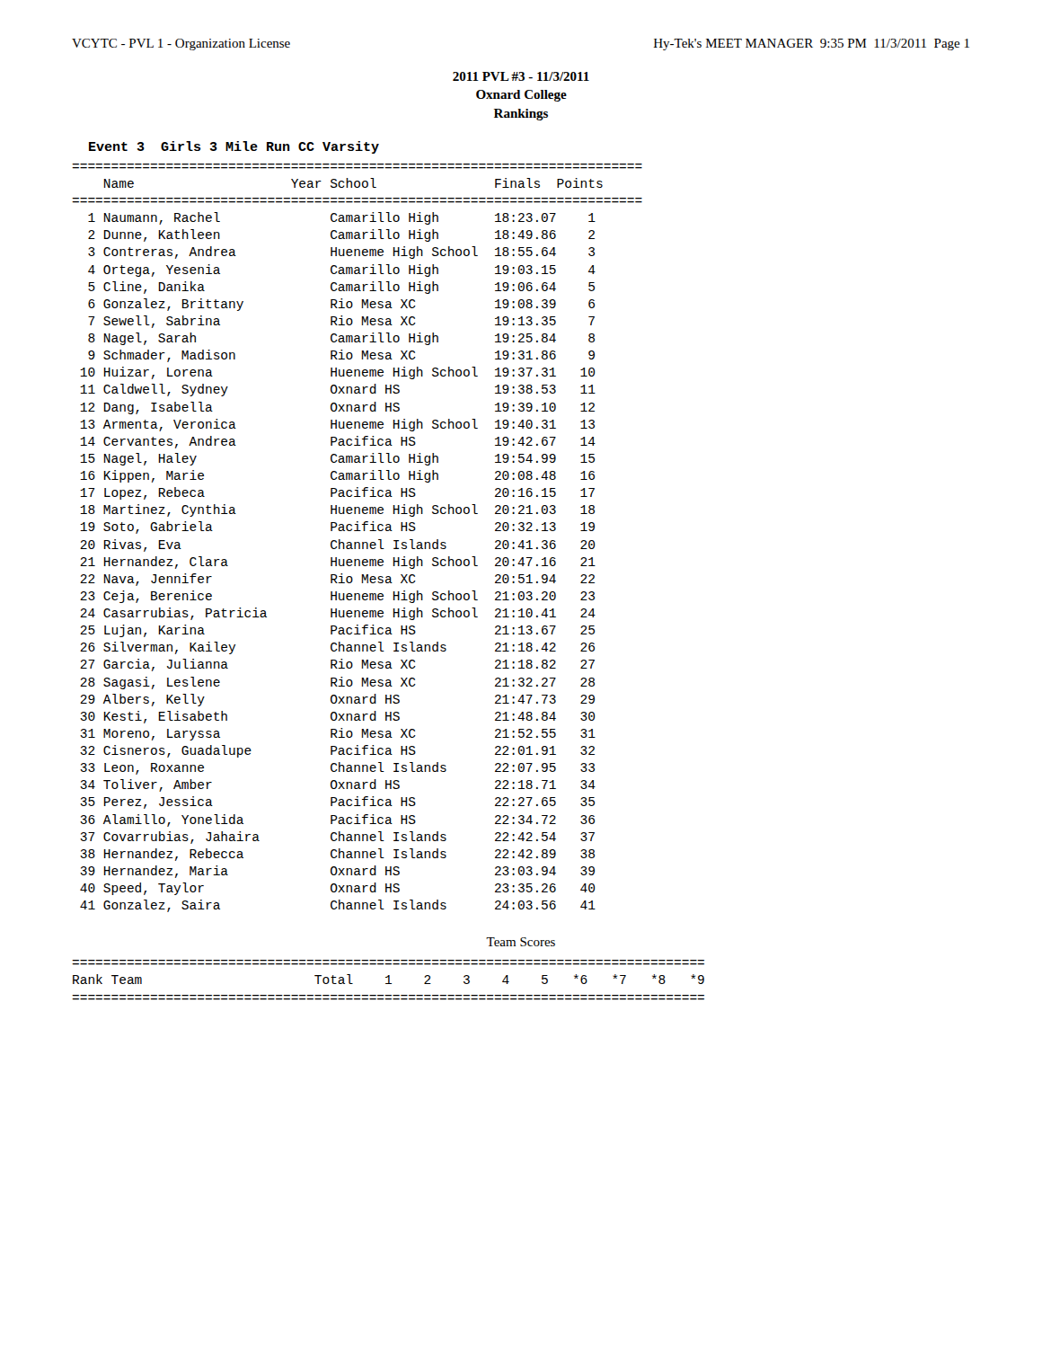VCYTC - PVL 1 - Organization License Hy-Tek's MEET MANAGER 9:35 PM 11/3/2011 Page 1
2011 PVL #3 - 11/3/2011
Oxnard College
Rankings
Event 3 Girls 3 Mile Run CC Varsity
=========================================================================
    Name                    Year School               Finals  Points
=========================================================================
  1 Naumann, Rachel              Camarillo High       18:23.07    1
  2 Dunne, Kathleen              Camarillo High       18:49.86    2
  3 Contreras, Andrea            Hueneme High School  18:55.64    3
  4 Ortega, Yesenia              Camarillo High       19:03.15    4
  5 Cline, Danika                Camarillo High       19:06.64    5
  6 Gonzalez, Brittany           Rio Mesa XC          19:08.39    6
  7 Sewell, Sabrina              Rio Mesa XC          19:13.35    7
  8 Nagel, Sarah                 Camarillo High       19:25.84    8
  9 Schmader, Madison            Rio Mesa XC          19:31.86    9
 10 Huizar, Lorena               Hueneme High School  19:37.31   10
 11 Caldwell, Sydney             Oxnard HS            19:38.53   11
 12 Dang, Isabella               Oxnard HS            19:39.10   12
 13 Armenta, Veronica            Hueneme High School  19:40.31   13
 14 Cervantes, Andrea            Pacifica HS          19:42.67   14
 15 Nagel, Haley                 Camarillo High       19:54.99   15
 16 Kippen, Marie                Camarillo High       20:08.48   16
 17 Lopez, Rebeca                Pacifica HS          20:16.15   17
 18 Martinez, Cynthia            Hueneme High School  20:21.03   18
 19 Soto, Gabriela               Pacifica HS          20:32.13   19
 20 Rivas, Eva                   Channel Islands      20:41.36   20
 21 Hernandez, Clara             Hueneme High School  20:47.16   21
 22 Nava, Jennifer               Rio Mesa XC          20:51.94   22
 23 Ceja, Berenice               Hueneme High School  21:03.20   23
 24 Casarrubias, Patricia        Hueneme High School  21:10.41   24
 25 Lujan, Karina                Pacifica HS          21:13.67   25
 26 Silverman, Kailey            Channel Islands      21:18.42   26
 27 Garcia, Julianna             Rio Mesa XC          21:18.82   27
 28 Sagasi, Leslene              Rio Mesa XC          21:32.27   28
 29 Albers, Kelly                Oxnard HS            21:47.73   29
 30 Kesti, Elisabeth             Oxnard HS            21:48.84   30
 31 Moreno, Laryssa              Rio Mesa XC          21:52.55   31
 32 Cisneros, Guadalupe          Pacifica HS          22:01.91   32
 33 Leon, Roxanne                Channel Islands      22:07.95   33
 34 Toliver, Amber               Oxnard HS            22:18.71   34
 35 Perez, Jessica               Pacifica HS          22:27.65   35
 36 Alamillo, Yonelida           Pacifica HS          22:34.72   36
 37 Covarrubias, Jahaira         Channel Islands      22:42.54   37
 38 Hernandez, Rebecca           Channel Islands      22:42.89   38
 39 Hernandez, Maria             Oxnard HS            23:03.94   39
 40 Speed, Taylor                Oxnard HS            23:35.26   40
 41 Gonzalez, Saira              Channel Islands      24:03.56   41
Team Scores
=================================================================================
Rank Team                      Total    1    2    3    4    5   *6   *7   *8   *9
=================================================================================